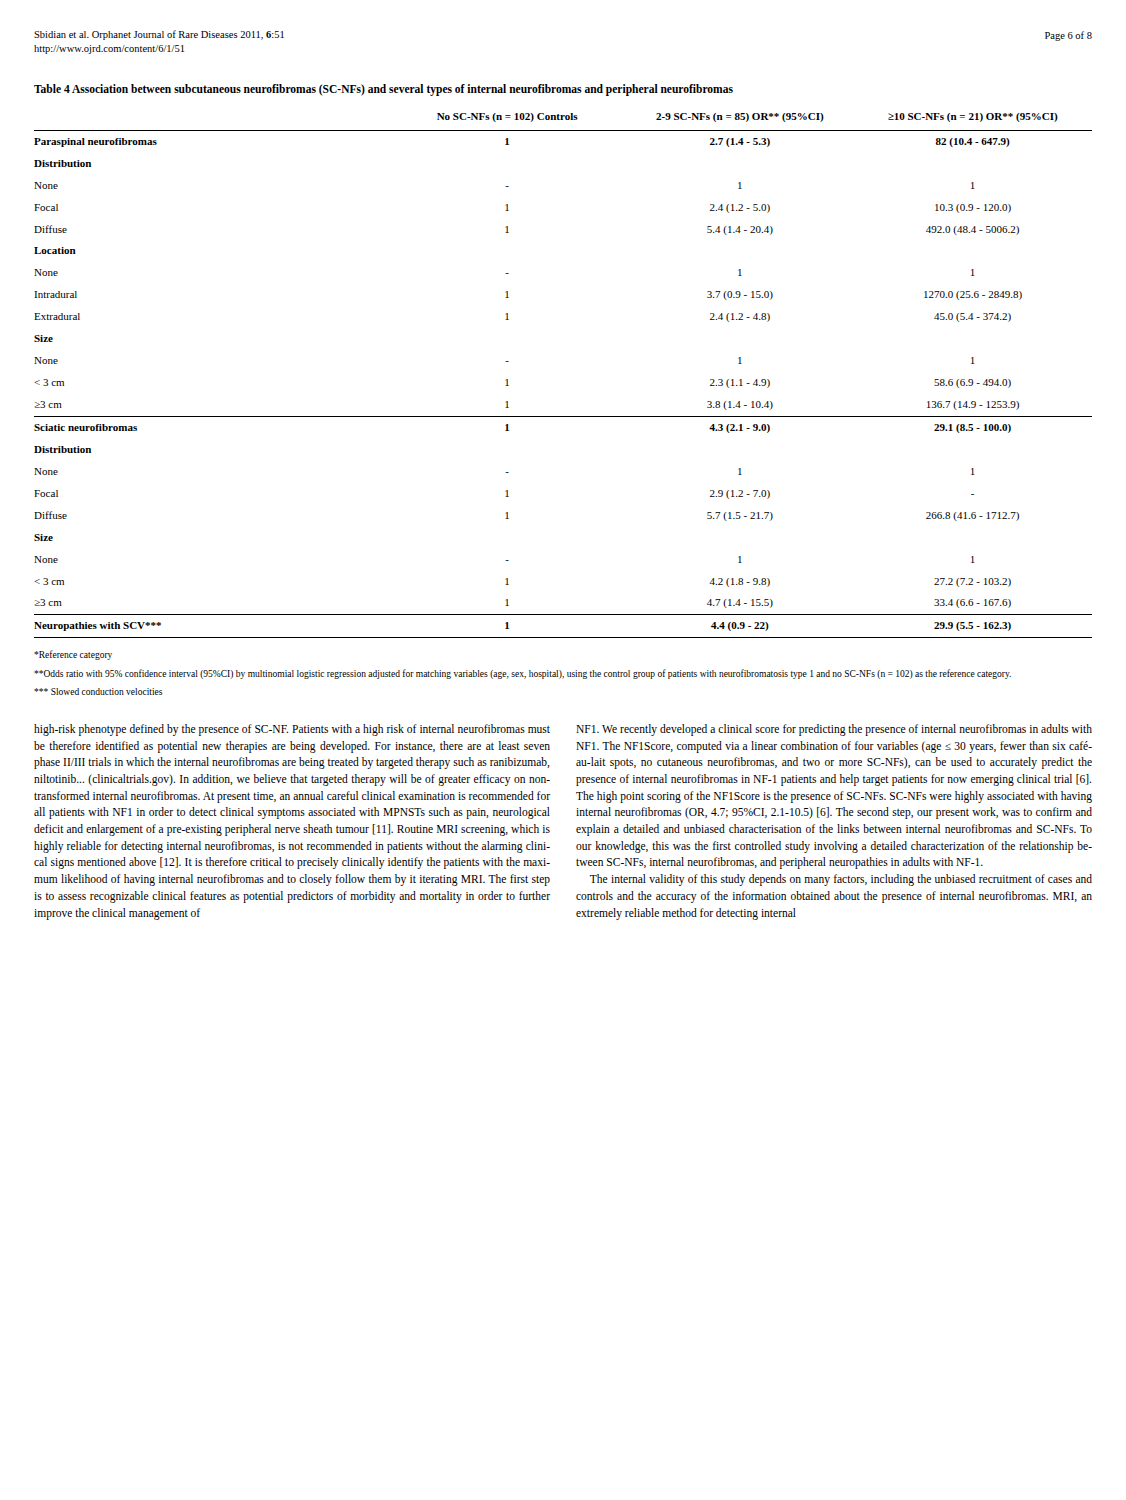Sbidian et al. Orphanet Journal of Rare Diseases 2011, 6:51
http://www.ojrd.com/content/6/1/51
Page 6 of 8
Table 4 Association between subcutaneous neurofibromas (SC-NFs) and several types of internal neurofibromas and peripheral neurofibromas
| | No SC-NFs (n = 102) Controls | 2-9 SC-NFs (n = 85) OR** (95%CI) | ≥10 SC-NFs (n = 21) OR** (95%CI) |
| --- | --- | --- | --- |
| Paraspinal neurofibromas | 1 | 2.7 (1.4 - 5.3) | 82 (10.4 - 647.9) |
| Distribution | | | |
| None | - | 1 | 1 |
| Focal | 1 | 2.4 (1.2 - 5.0) | 10.3 (0.9 - 120.0) |
| Diffuse | 1 | 5.4 (1.4 - 20.4) | 492.0 (48.4 - 5006.2) |
| Location | | | |
| None | - | 1 | 1 |
| Intradural | 1 | 3.7 (0.9 - 15.0) | 1270.0 (25.6 - 2849.8) |
| Extradural | 1 | 2.4 (1.2 - 4.8) | 45.0 (5.4 - 374.2) |
| Size | | | |
| None | - | 1 | 1 |
| < 3 cm | 1 | 2.3 (1.1 - 4.9) | 58.6 (6.9 - 494.0) |
| ≥3 cm | 1 | 3.8 (1.4 - 10.4) | 136.7 (14.9 - 1253.9) |
| Sciatic neurofibromas | 1 | 4.3 (2.1 - 9.0) | 29.1 (8.5 - 100.0) |
| Distribution | | | |
| None | - | 1 | 1 |
| Focal | 1 | 2.9 (1.2 - 7.0) | - |
| Diffuse | 1 | 5.7 (1.5 - 21.7) | 266.8 (41.6 - 1712.7) |
| Size | | | |
| None | - | 1 | 1 |
| < 3 cm | 1 | 4.2 (1.8 - 9.8) | 27.2 (7.2 - 103.2) |
| ≥3 cm | 1 | 4.7 (1.4 - 15.5) | 33.4 (6.6 - 167.6) |
| Neuropathies with SCV*** | 1 | 4.4 (0.9 - 22) | 29.9 (5.5 - 162.3) |
*Reference category
**Odds ratio with 95% confidence interval (95%CI) by multinomial logistic regression adjusted for matching variables (age, sex, hospital), using the control group of patients with neurofibromatosis type 1 and no SC-NFs (n = 102) as the reference category.
*** Slowed conduction velocities
high-risk phenotype defined by the presence of SC-NF. Patients with a high risk of internal neurofibromas must be therefore identified as potential new therapies are being developed. For instance, there are at least seven phase II/III trials in which the internal neurofibromas are being treated by targeted therapy such as ranibizumab, niltotinib... (clinicaltrials.gov). In addition, we believe that targeted therapy will be of greater efficacy on non-transformed internal neurofibromas. At present time, an annual careful clinical examination is recommended for all patients with NF1 in order to detect clinical symptoms associated with MPNSTs such as pain, neurological deficit and enlargement of a pre-existing peripheral nerve sheath tumour [11]. Routine MRI screening, which is highly reliable for detecting internal neurofibromas, is not recommended in patients without the alarming clinical signs mentioned above [12]. It is therefore critical to precisely clinically identify the patients with the maximum likelihood of having internal neurofibromas and to closely follow them by it iterating MRI. The first step is to assess recognizable clinical features as potential predictors of morbidity and mortality in order to further improve the clinical management of
NF1. We recently developed a clinical score for predicting the presence of internal neurofibromas in adults with NF1. The NF1Score, computed via a linear combination of four variables (age ≤ 30 years, fewer than six café-au-lait spots, no cutaneous neurofibromas, and two or more SC-NFs), can be used to accurately predict the presence of internal neurofibromas in NF-1 patients and help target patients for now emerging clinical trial [6]. The high point scoring of the NF1Score is the presence of SC-NFs. SC-NFs were highly associated with having internal neurofibromas (OR, 4.7; 95%CI, 2.1-10.5) [6]. The second step, our present work, was to confirm and explain a detailed and unbiased characterisation of the links between internal neurofibromas and SC-NFs. To our knowledge, this was the first controlled study involving a detailed characterization of the relationship between SC-NFs, internal neurofibromas, and peripheral neuropathies in adults with NF-1.
The internal validity of this study depends on many factors, including the unbiased recruitment of cases and controls and the accuracy of the information obtained about the presence of internal neurofibromas. MRI, an extremely reliable method for detecting internal